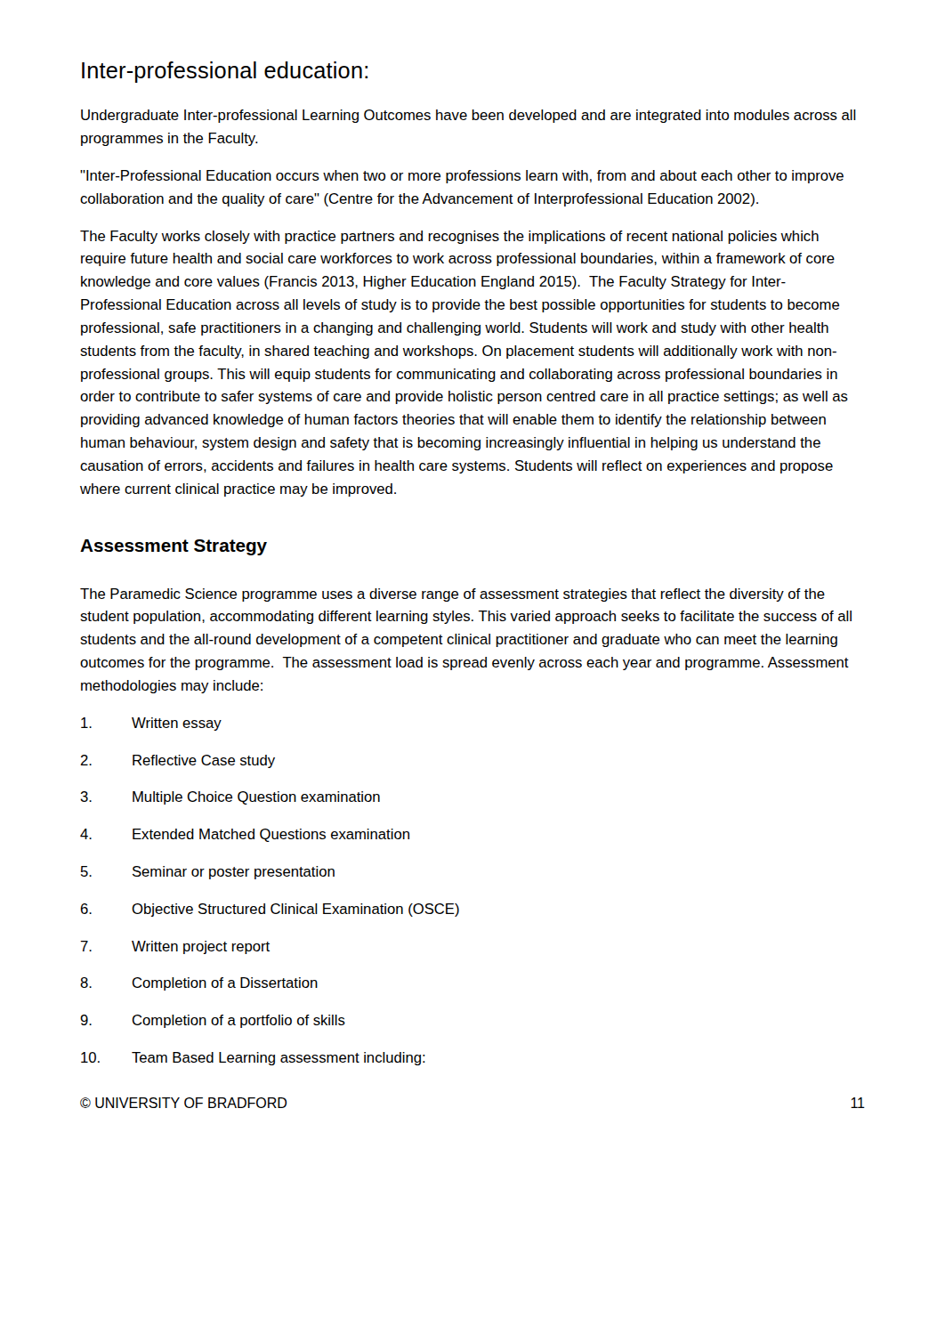Inter-professional education:
Undergraduate Inter-professional Learning Outcomes have been developed and are integrated into modules across all programmes in the Faculty.
"Inter-Professional Education occurs when two or more professions learn with, from and about each other to improve collaboration and the quality of care" (Centre for the Advancement of Interprofessional Education 2002).
The Faculty works closely with practice partners and recognises the implications of recent national policies which require future health and social care workforces to work across professional boundaries, within a framework of core knowledge and core values (Francis 2013, Higher Education England 2015). The Faculty Strategy for Inter-Professional Education across all levels of study is to provide the best possible opportunities for students to become professional, safe practitioners in a changing and challenging world. Students will work and study with other health students from the faculty, in shared teaching and workshops. On placement students will additionally work with non-professional groups. This will equip students for communicating and collaborating across professional boundaries in order to contribute to safer systems of care and provide holistic person centred care in all practice settings; as well as providing advanced knowledge of human factors theories that will enable them to identify the relationship between human behaviour, system design and safety that is becoming increasingly influential in helping us understand the causation of errors, accidents and failures in health care systems. Students will reflect on experiences and propose where current clinical practice may be improved.
Assessment Strategy
The Paramedic Science programme uses a diverse range of assessment strategies that reflect the diversity of the student population, accommodating different learning styles. This varied approach seeks to facilitate the success of all students and the all-round development of a competent clinical practitioner and graduate who can meet the learning outcomes for the programme. The assessment load is spread evenly across each year and programme. Assessment methodologies may include:
1. Written essay
2. Reflective Case study
3. Multiple Choice Question examination
4. Extended Matched Questions examination
5. Seminar or poster presentation
6. Objective Structured Clinical Examination (OSCE)
7. Written project report
8. Completion of a Dissertation
9. Completion of a portfolio of skills
10. Team Based Learning assessment including:
© UNIVERSITY OF BRADFORD 11